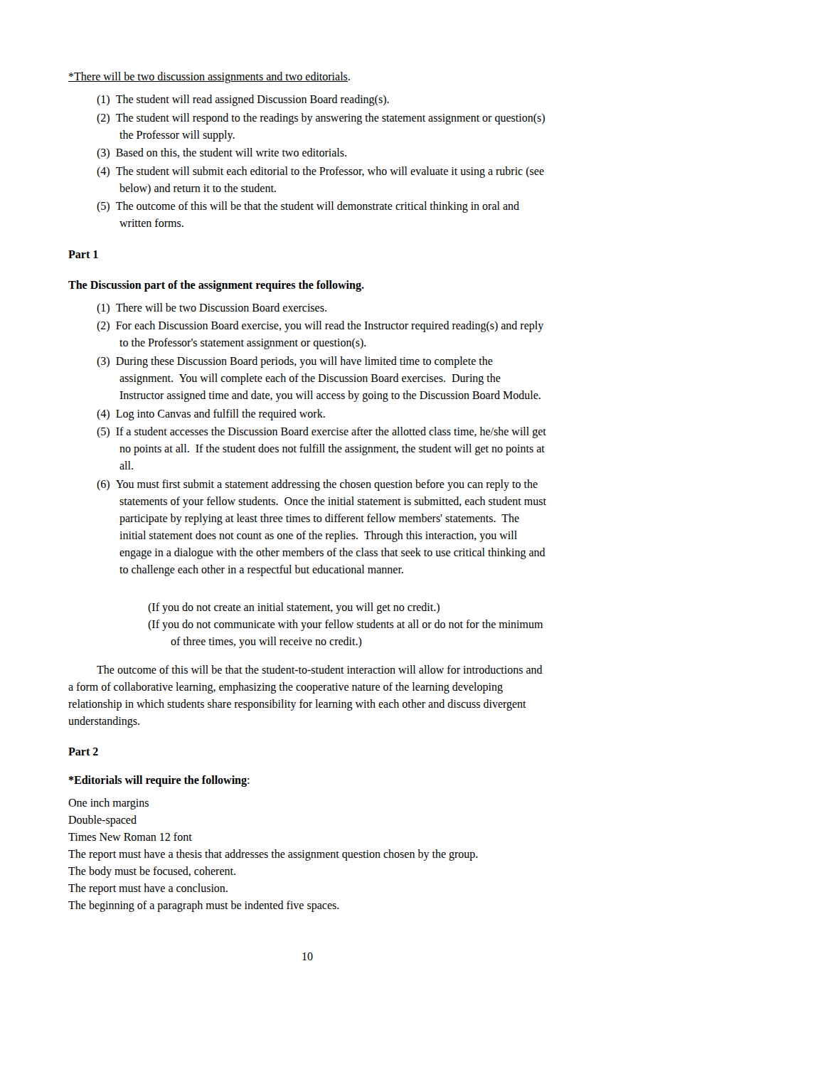*There will be two discussion assignments and two editorials.
(1) The student will read assigned Discussion Board reading(s).
(2) The student will respond to the readings by answering the statement assignment or question(s) the Professor will supply.
(3) Based on this, the student will write two editorials.
(4) The student will submit each editorial to the Professor, who will evaluate it using a rubric (see below) and return it to the student.
(5) The outcome of this will be that the student will demonstrate critical thinking in oral and written forms.
Part 1
The Discussion part of the assignment requires the following.
(1) There will be two Discussion Board exercises.
(2) For each Discussion Board exercise, you will read the Instructor required reading(s) and reply to the Professor's statement assignment or question(s).
(3) During these Discussion Board periods, you will have limited time to complete the assignment. You will complete each of the Discussion Board exercises. During the Instructor assigned time and date, you will access by going to the Discussion Board Module.
(4) Log into Canvas and fulfill the required work.
(5) If a student accesses the Discussion Board exercise after the allotted class time, he/she will get no points at all. If the student does not fulfill the assignment, the student will get no points at all.
(6) You must first submit a statement addressing the chosen question before you can reply to the statements of your fellow students. Once the initial statement is submitted, each student must participate by replying at least three times to different fellow members' statements. The initial statement does not count as one of the replies. Through this interaction, you will engage in a dialogue with the other members of the class that seek to use critical thinking and to challenge each other in a respectful but educational manner.
(If you do not create an initial statement, you will get no credit.)
(If you do not communicate with your fellow students at all or do not for the minimum of three times, you will receive no credit.)
The outcome of this will be that the student-to-student interaction will allow for introductions and a form of collaborative learning, emphasizing the cooperative nature of the learning developing relationship in which students share responsibility for learning with each other and discuss divergent understandings.
Part 2
*Editorials will require the following:
One inch margins
Double-spaced
Times New Roman 12 font
The report must have a thesis that addresses the assignment question chosen by the group.
The body must be focused, coherent.
The report must have a conclusion.
The beginning of a paragraph must be indented five spaces.
10